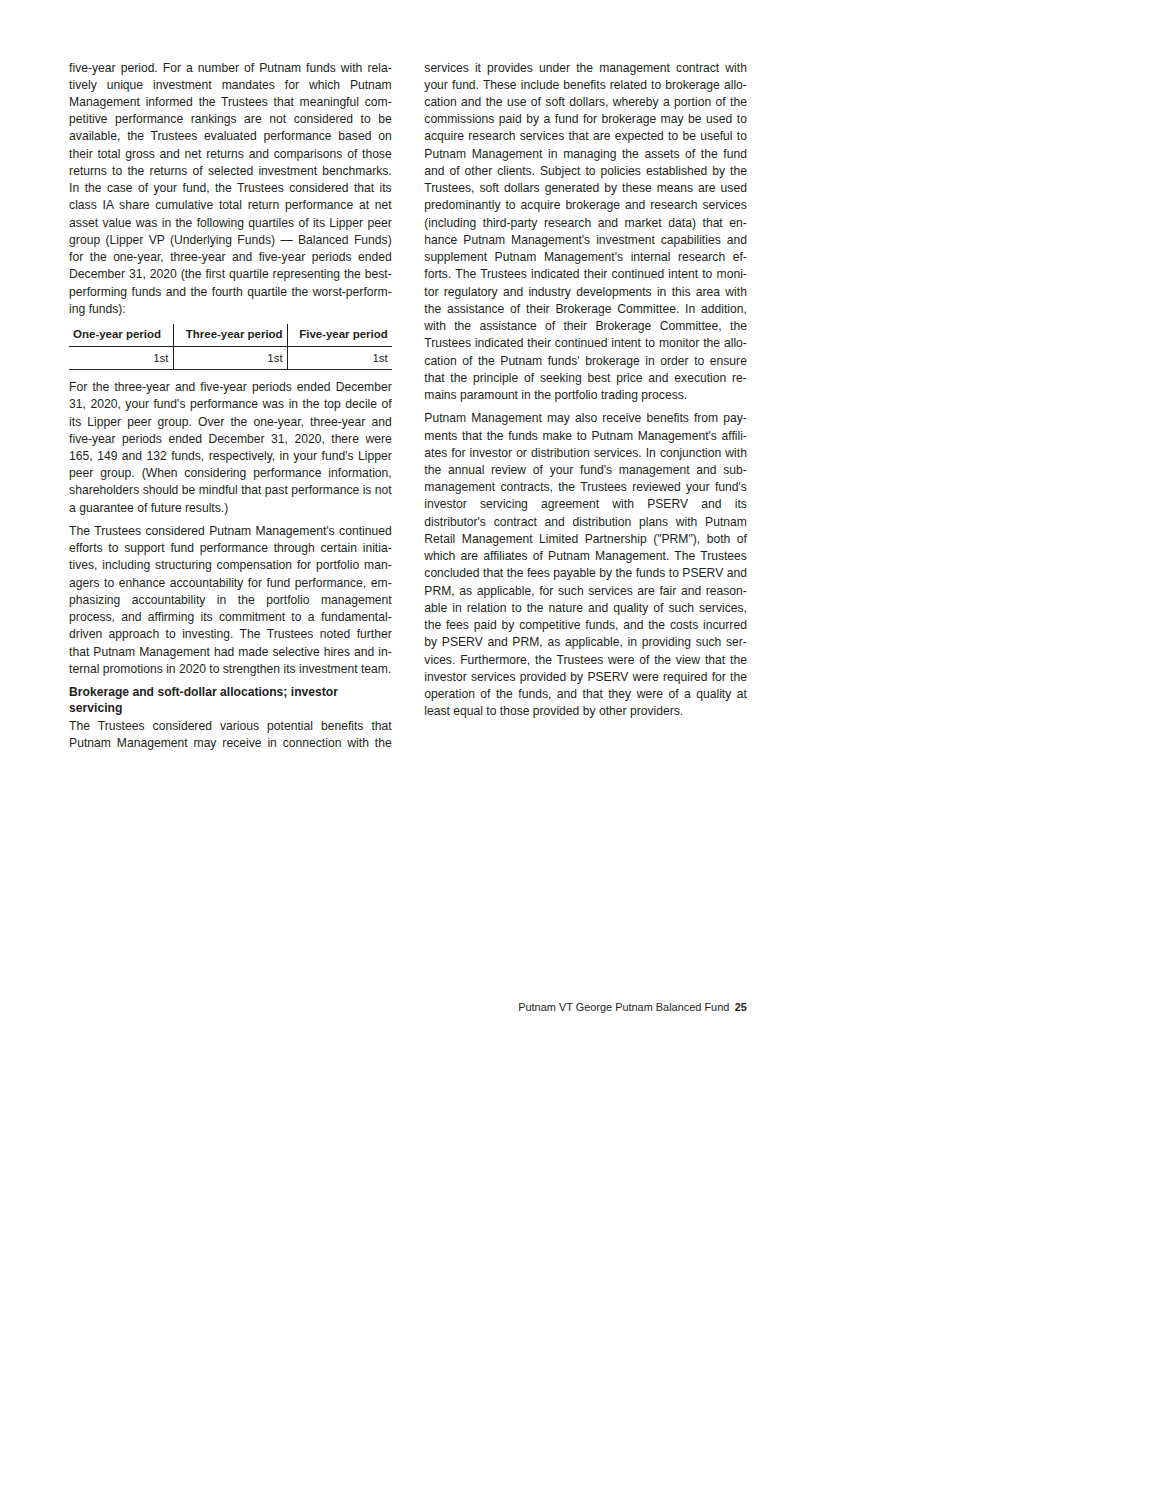five-year period. For a number of Putnam funds with relatively unique investment mandates for which Putnam Management informed the Trustees that meaningful competitive performance rankings are not considered to be available, the Trustees evaluated performance based on their total gross and net returns and comparisons of those returns to the returns of selected investment benchmarks. In the case of your fund, the Trustees considered that its class IA share cumulative total return performance at net asset value was in the following quartiles of its Lipper peer group (Lipper VP (Underlying Funds) — Balanced Funds) for the one-year, three-year and five-year periods ended December 31, 2020 (the first quartile representing the best-performing funds and the fourth quartile the worst-performing funds):
| One-year period | Three-year period | Five-year period |
| --- | --- | --- |
| 1st | 1st | 1st |
For the three-year and five-year periods ended December 31, 2020, your fund's performance was in the top decile of its Lipper peer group. Over the one-year, three-year and five-year periods ended December 31, 2020, there were 165, 149 and 132 funds, respectively, in your fund's Lipper peer group. (When considering performance information, shareholders should be mindful that past performance is not a guarantee of future results.)
The Trustees considered Putnam Management's continued efforts to support fund performance through certain initiatives, including structuring compensation for portfolio managers to enhance accountability for fund performance, emphasizing accountability in the portfolio management process, and affirming its commitment to a fundamental-driven approach to investing. The Trustees noted further that Putnam Management had made selective hires and internal promotions in 2020 to strengthen its investment team.
Brokerage and soft-dollar allocations; investor servicing
The Trustees considered various potential benefits that Putnam Management may receive in connection with the services it provides under the management contract with your fund. These include benefits related to brokerage allocation and the use of soft dollars, whereby a portion of the commissions paid by a fund for brokerage may be used to acquire research services that are expected to be useful to Putnam Management in managing the assets of the fund and of other clients. Subject to policies established by the Trustees, soft dollars generated by these means are used predominantly to acquire brokerage and research services (including third-party research and market data) that enhance Putnam Management's investment capabilities and supplement Putnam Management's internal research efforts. The Trustees indicated their continued intent to monitor regulatory and industry developments in this area with the assistance of their Brokerage Committee. In addition, with the assistance of their Brokerage Committee, the Trustees indicated their continued intent to monitor the allocation of the Putnam funds' brokerage in order to ensure that the principle of seeking best price and execution remains paramount in the portfolio trading process.
Putnam Management may also receive benefits from payments that the funds make to Putnam Management's affiliates for investor or distribution services. In conjunction with the annual review of your fund's management and sub-management contracts, the Trustees reviewed your fund's investor servicing agreement with PSERV and its distributor's contract and distribution plans with Putnam Retail Management Limited Partnership ("PRM"), both of which are affiliates of Putnam Management. The Trustees concluded that the fees payable by the funds to PSERV and PRM, as applicable, for such services are fair and reasonable in relation to the nature and quality of such services, the fees paid by competitive funds, and the costs incurred by PSERV and PRM, as applicable, in providing such services. Furthermore, the Trustees were of the view that the investor services provided by PSERV were required for the operation of the funds, and that they were of a quality at least equal to those provided by other providers.
Putnam VT George Putnam Balanced Fund25